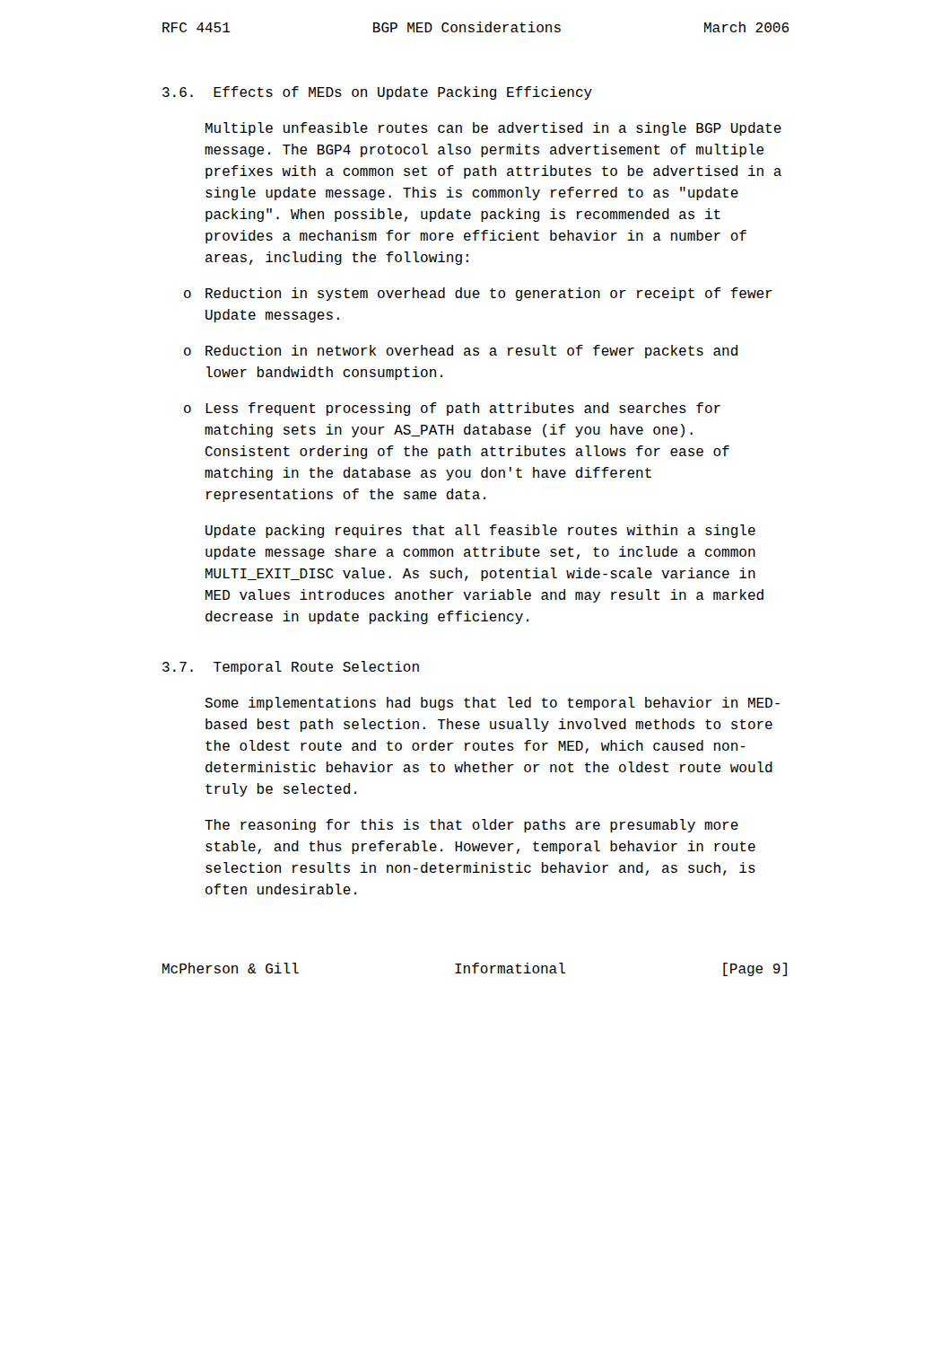RFC 4451 BGP MED Considerations March 2006
3.6. Effects of MEDs on Update Packing Efficiency
Multiple unfeasible routes can be advertised in a single BGP Update message. The BGP4 protocol also permits advertisement of multiple prefixes with a common set of path attributes to be advertised in a single update message. This is commonly referred to as "update packing". When possible, update packing is recommended as it provides a mechanism for more efficient behavior in a number of areas, including the following:
Reduction in system overhead due to generation or receipt of fewer Update messages.
Reduction in network overhead as a result of fewer packets and lower bandwidth consumption.
Less frequent processing of path attributes and searches for matching sets in your AS_PATH database (if you have one). Consistent ordering of the path attributes allows for ease of matching in the database as you don't have different representations of the same data.
Update packing requires that all feasible routes within a single update message share a common attribute set, to include a common MULTI_EXIT_DISC value. As such, potential wide-scale variance in MED values introduces another variable and may result in a marked decrease in update packing efficiency.
3.7. Temporal Route Selection
Some implementations had bugs that led to temporal behavior in MED-based best path selection. These usually involved methods to store the oldest route and to order routes for MED, which caused non-deterministic behavior as to whether or not the oldest route would truly be selected.
The reasoning for this is that older paths are presumably more stable, and thus preferable. However, temporal behavior in route selection results in non-deterministic behavior and, as such, is often undesirable.
McPherson & Gill Informational [Page 9]